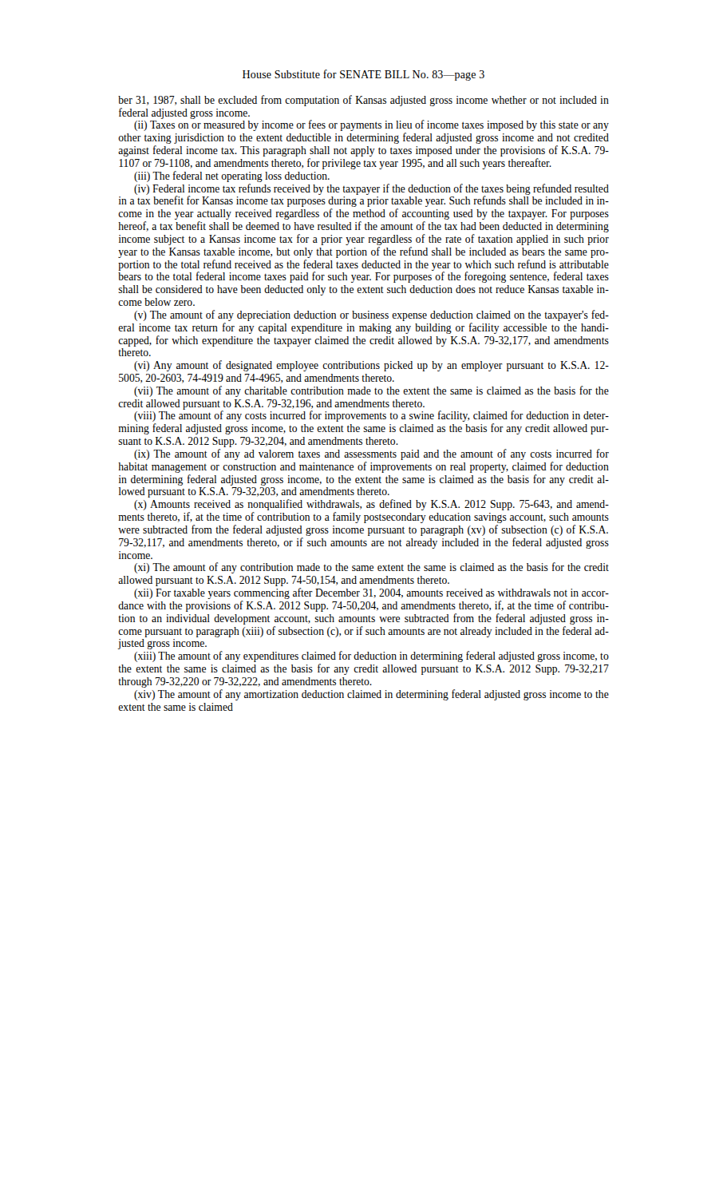House Substitute for SENATE BILL No. 83—page 3
ber 31, 1987, shall be excluded from computation of Kansas adjusted gross income whether or not included in federal adjusted gross income.
(ii) Taxes on or measured by income or fees or payments in lieu of income taxes imposed by this state or any other taxing jurisdiction to the extent deductible in determining federal adjusted gross income and not credited against federal income tax. This paragraph shall not apply to taxes imposed under the provisions of K.S.A. 79-1107 or 79-1108, and amendments thereto, for privilege tax year 1995, and all such years thereafter.
(iii) The federal net operating loss deduction.
(iv) Federal income tax refunds received by the taxpayer if the deduction of the taxes being refunded resulted in a tax benefit for Kansas income tax purposes during a prior taxable year. Such refunds shall be included in income in the year actually received regardless of the method of accounting used by the taxpayer. For purposes hereof, a tax benefit shall be deemed to have resulted if the amount of the tax had been deducted in determining income subject to a Kansas income tax for a prior year regardless of the rate of taxation applied in such prior year to the Kansas taxable income, but only that portion of the refund shall be included as bears the same proportion to the total refund received as the federal taxes deducted in the year to which such refund is attributable bears to the total federal income taxes paid for such year. For purposes of the foregoing sentence, federal taxes shall be considered to have been deducted only to the extent such deduction does not reduce Kansas taxable income below zero.
(v) The amount of any depreciation deduction or business expense deduction claimed on the taxpayer's federal income tax return for any capital expenditure in making any building or facility accessible to the handicapped, for which expenditure the taxpayer claimed the credit allowed by K.S.A. 79-32,177, and amendments thereto.
(vi) Any amount of designated employee contributions picked up by an employer pursuant to K.S.A. 12-5005, 20-2603, 74-4919 and 74-4965, and amendments thereto.
(vii) The amount of any charitable contribution made to the extent the same is claimed as the basis for the credit allowed pursuant to K.S.A. 79-32,196, and amendments thereto.
(viii) The amount of any costs incurred for improvements to a swine facility, claimed for deduction in determining federal adjusted gross income, to the extent the same is claimed as the basis for any credit allowed pursuant to K.S.A. 2012 Supp. 79-32,204, and amendments thereto.
(ix) The amount of any ad valorem taxes and assessments paid and the amount of any costs incurred for habitat management or construction and maintenance of improvements on real property, claimed for deduction in determining federal adjusted gross income, to the extent the same is claimed as the basis for any credit allowed pursuant to K.S.A. 79-32,203, and amendments thereto.
(x) Amounts received as nonqualified withdrawals, as defined by K.S.A. 2012 Supp. 75-643, and amendments thereto, if, at the time of contribution to a family postsecondary education savings account, such amounts were subtracted from the federal adjusted gross income pursuant to paragraph (xv) of subsection (c) of K.S.A. 79-32,117, and amendments thereto, or if such amounts are not already included in the federal adjusted gross income.
(xi) The amount of any contribution made to the same extent the same is claimed as the basis for the credit allowed pursuant to K.S.A. 2012 Supp. 74-50,154, and amendments thereto.
(xii) For taxable years commencing after December 31, 2004, amounts received as withdrawals not in accordance with the provisions of K.S.A. 2012 Supp. 74-50,204, and amendments thereto, if, at the time of contribution to an individual development account, such amounts were subtracted from the federal adjusted gross income pursuant to paragraph (xiii) of subsection (c), or if such amounts are not already included in the federal adjusted gross income.
(xiii) The amount of any expenditures claimed for deduction in determining federal adjusted gross income, to the extent the same is claimed as the basis for any credit allowed pursuant to K.S.A. 2012 Supp. 79-32,217 through 79-32,220 or 79-32,222, and amendments thereto.
(xiv) The amount of any amortization deduction claimed in determining federal adjusted gross income to the extent the same is claimed